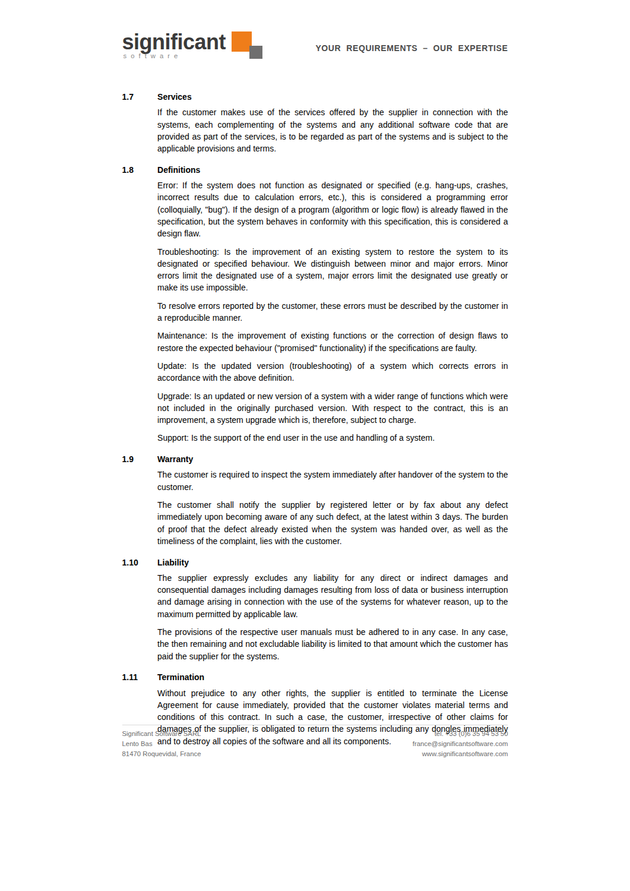significant
software
YOUR REQUIREMENTS – OUR EXPERTISE
1.7
Services
If the customer makes use of the services offered by the supplier in connection with the systems, each complementing of the systems and any additional software code that are provided as part of the services, is to be regarded as part of the systems and is subject to the applicable provisions and terms.
1.8
Definitions
Error: If the system does not function as designated or specified (e.g. hang-ups, crashes, incorrect results due to calculation errors, etc.), this is considered a programming error (colloquially, "bug"). If the design of a program (algorithm or logic flow) is already flawed in the specification, but the system behaves in conformity with this specification, this is considered a design flaw.
Troubleshooting: Is the improvement of an existing system to restore the system to its designated or specified behaviour. We distinguish between minor and major errors. Minor errors limit the designated use of a system, major errors limit the designated use greatly or make its use impossible.
To resolve errors reported by the customer, these errors must be described by the customer in a reproducible manner.
Maintenance: Is the improvement of existing functions or the correction of design flaws to restore the expected behaviour ("promised" functionality) if the specifications are faulty.
Update: Is the updated version (troubleshooting) of a system which corrects errors in accordance with the above definition.
Upgrade: Is an updated or new version of a system with a wider range of functions which were not included in the originally purchased version. With respect to the contract, this is an improvement, a system upgrade which is, therefore, subject to charge.
Support: Is the support of the end user in the use and handling of a system.
1.9
Warranty
The customer is required to inspect the system immediately after handover of the system to the customer.
The customer shall notify the supplier by registered letter or by fax about any defect immediately upon becoming aware of any such defect, at the latest within 3 days. The burden of proof that the defect already existed when the system was handed over, as well as the timeliness of the complaint, lies with the customer.
1.10
Liability
The supplier expressly excludes any liability for any direct or indirect damages and consequential damages including damages resulting from loss of data or business interruption and damage arising in connection with the use of the systems for whatever reason, up to the maximum permitted by applicable law.
The provisions of the respective user manuals must be adhered to in any case. In any case, the then remaining and not excludable liability is limited to that amount which the customer has paid the supplier for the systems.
1.11
Termination
Without prejudice to any other rights, the supplier is entitled to terminate the License Agreement for cause immediately, provided that the customer violates material terms and conditions of this contract. In such a case, the customer, irrespective of other claims for damages of the supplier, is obligated to return the systems including any dongles immediately and to destroy all copies of the software and all its components.
Significant Software SARL
Lento Bas
81470 Roquevidal, France
tel. +33 (0)6 35 94 53 50
france@significantsoftware.com
www.significantsoftware.com